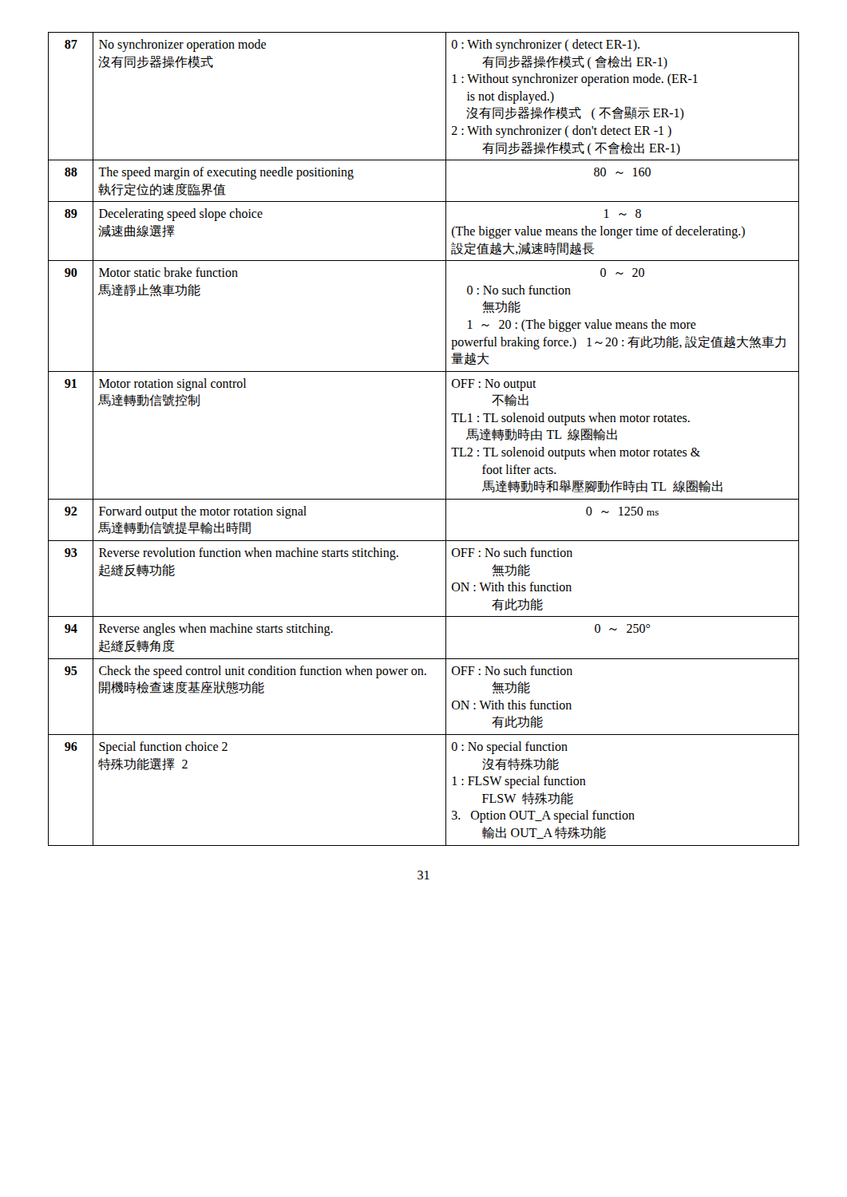| 87 | No synchronizer operation mode 沒有同步器操作模式 | 0 : With synchronizer ( detect ER-1). 有同步器操作模式 ( 會檢出 ER-1) 1 : Without synchronizer operation mode. (ER-1 is not displayed.) 沒有同步器操作模式 ( 不會顯示 ER-1) 2 : With synchronizer ( don't detect ER -1 ) 有同步器操作模式 ( 不會檢出 ER-1) |
| 88 | The speed margin of executing needle positioning 執行定位的速度臨界值 | 80 ～ 160 |
| 89 | Decelerating speed slope choice 減速曲線選擇 | 1 ～ 8 (The bigger value means the longer time of decelerating.) 設定值越大,減速時間越長 |
| 90 | Motor static brake function 馬達靜止煞車功能 | 0 ～ 20 0 : No such function 無功能 1 ～ 20 : (The bigger value means the more powerful braking force.) 1～20 : 有此功能, 設定值越大煞車力量越大 |
| 91 | Motor rotation signal control 馬達轉動信號控制 | OFF : No output 不輸出 TL1 : TL solenoid outputs when motor rotates. 馬達轉動時由 TL 線圈輸出 TL2 : TL solenoid outputs when motor rotates & foot lifter acts. 馬達轉動時和舉壓腳動作時由 TL 線圈輸出 |
| 92 | Forward output the motor rotation signal 馬達轉動信號提早輸出時間 | 0 ～ 1250 ms |
| 93 | Reverse revolution function when machine starts stitching. 起縫反轉功能 | OFF : No such function 無功能 ON : With this function 有此功能 |
| 94 | Reverse angles when machine starts stitching. 起縫反轉角度 | 0 ～ 250° |
| 95 | Check the speed control unit condition function when power on. 開機時檢查速度基座狀態功能 | OFF : No such function 無功能 ON : With this function 有此功能 |
| 96 | Special function choice 2 特殊功能選擇 2 | 0 : No special function 沒有特殊功能 1 : FLSW special function FLSW 特殊功能 3. Option OUT_A special function 輸出 OUT_A 特殊功能 |
31